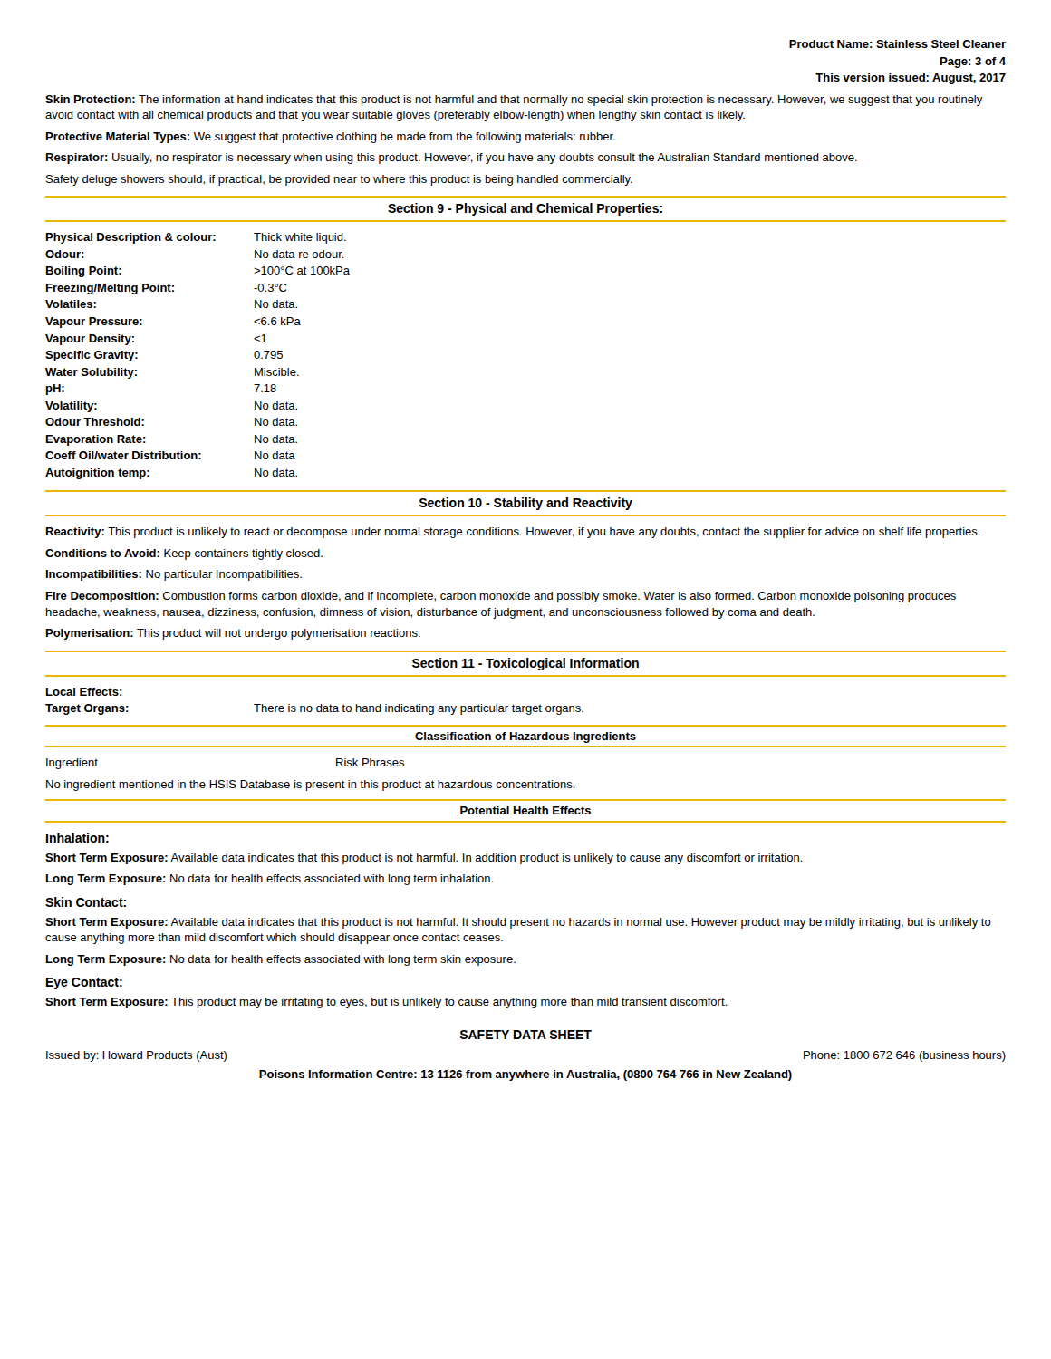Product Name: Stainless Steel Cleaner
Page: 3 of 4
This version issued: August, 2017
Skin Protection: The information at hand indicates that this product is not harmful and that normally no special skin protection is necessary. However, we suggest that you routinely avoid contact with all chemical products and that you wear suitable gloves (preferably elbow-length) when lengthy skin contact is likely.
Protective Material Types: We suggest that protective clothing be made from the following materials: rubber.
Respirator: Usually, no respirator is necessary when using this product. However, if you have any doubts consult the Australian Standard mentioned above.
Safety deluge showers should, if practical, be provided near to where this product is being handled commercially.
Section 9 - Physical and Chemical Properties:
| Physical Description & colour: | Thick white liquid. |
| Odour: | No data re odour. |
| Boiling Point: | >100°C at 100kPa |
| Freezing/Melting Point: | -0.3°C |
| Volatiles: | No data. |
| Vapour Pressure: | <6.6 kPa |
| Vapour Density: | <1 |
| Specific Gravity: | 0.795 |
| Water Solubility: | Miscible. |
| pH: | 7.18 |
| Volatility: | No data. |
| Odour Threshold: | No data. |
| Evaporation Rate: | No data. |
| Coeff Oil/water Distribution: | No data |
| Autoignition temp: | No data. |
Section 10 - Stability and Reactivity
Reactivity: This product is unlikely to react or decompose under normal storage conditions. However, if you have any doubts, contact the supplier for advice on shelf life properties.
Conditions to Avoid: Keep containers tightly closed.
Incompatibilities: No particular Incompatibilities.
Fire Decomposition: Combustion forms carbon dioxide, and if incomplete, carbon monoxide and possibly smoke. Water is also formed. Carbon monoxide poisoning produces headache, weakness, nausea, dizziness, confusion, dimness of vision, disturbance of judgment, and unconsciousness followed by coma and death.
Polymerisation: This product will not undergo polymerisation reactions.
Section 11 - Toxicological Information
| Local Effects: | |
| Target Organs: | There is no data to hand indicating any particular target organs. |
Classification of Hazardous Ingredients
| Ingredient | Risk Phrases |
No ingredient mentioned in the HSIS Database is present in this product at hazardous concentrations.
Potential Health Effects
Inhalation:
Short Term Exposure: Available data indicates that this product is not harmful. In addition product is unlikely to cause any discomfort or irritation.
Long Term Exposure: No data for health effects associated with long term inhalation.
Skin Contact:
Short Term Exposure: Available data indicates that this product is not harmful. It should present no hazards in normal use. However product may be mildly irritating, but is unlikely to cause anything more than mild discomfort which should disappear once contact ceases.
Long Term Exposure: No data for health effects associated with long term skin exposure.
Eye Contact:
Short Term Exposure: This product may be irritating to eyes, but is unlikely to cause anything more than mild transient discomfort.
SAFETY DATA SHEET
Issued by: Howard Products (Aust) Phone: 1800 672 646 (business hours)
Poisons Information Centre: 13 1126 from anywhere in Australia, (0800 764 766 in New Zealand)